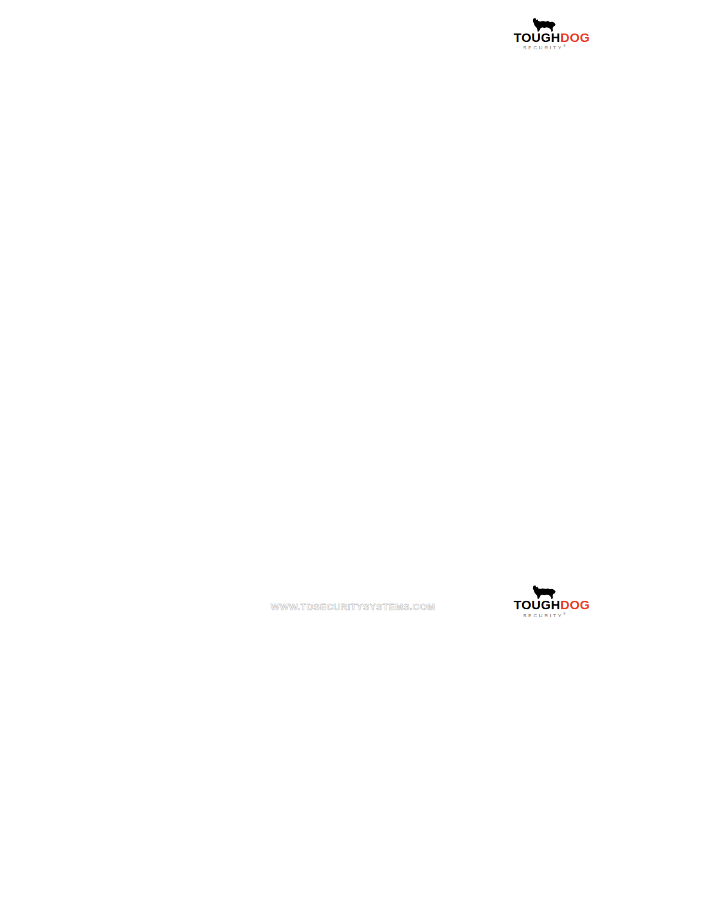TOUGHDOG
SECURITY®
WWW.TDSECURITYSYSTEMS.COM
TOUGHDOG
SECURITY®